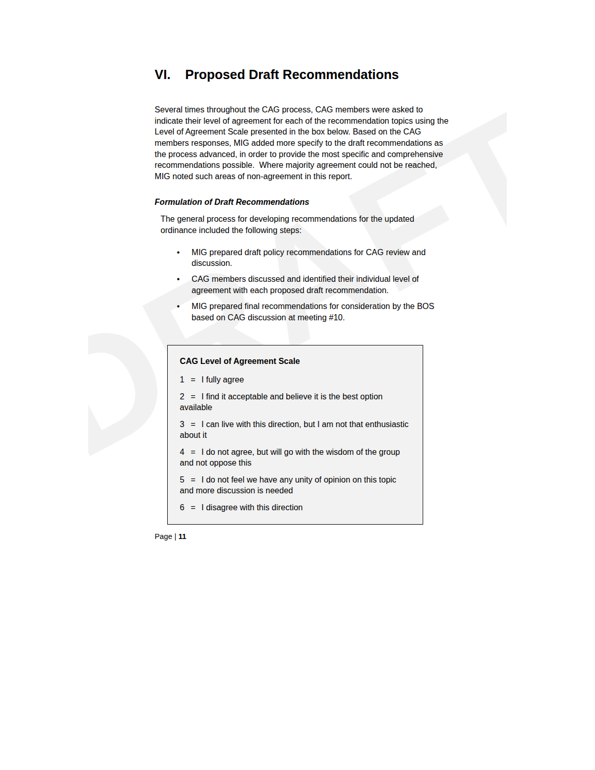DRAFT
VI. Proposed Draft Recommendations
Several times throughout the CAG process, CAG members were asked to indicate their level of agreement for each of the recommendation topics using the Level of Agreement Scale presented in the box below. Based on the CAG members responses, MIG added more specify to the draft recommendations as the process advanced, in order to provide the most specific and comprehensive recommendations possible. Where majority agreement could not be reached, MIG noted such areas of non-agreement in this report.
Formulation of Draft Recommendations
The general process for developing recommendations for the updated ordinance included the following steps:
MIG prepared draft policy recommendations for CAG review and discussion.
CAG members discussed and identified their individual level of agreement with each proposed draft recommendation.
MIG prepared final recommendations for consideration by the BOS based on CAG discussion at meeting #10.
CAG Level of Agreement Scale
1=I fully agree
2=I find it acceptable and believe it is the best option available
3=I can live with this direction, but I am not that enthusiastic about it
4=I do not agree, but will go with the wisdom of the group and not oppose this
5=I do not feel we have any unity of opinion on this topic and more discussion is needed
6=I disagree with this direction
Page | 11